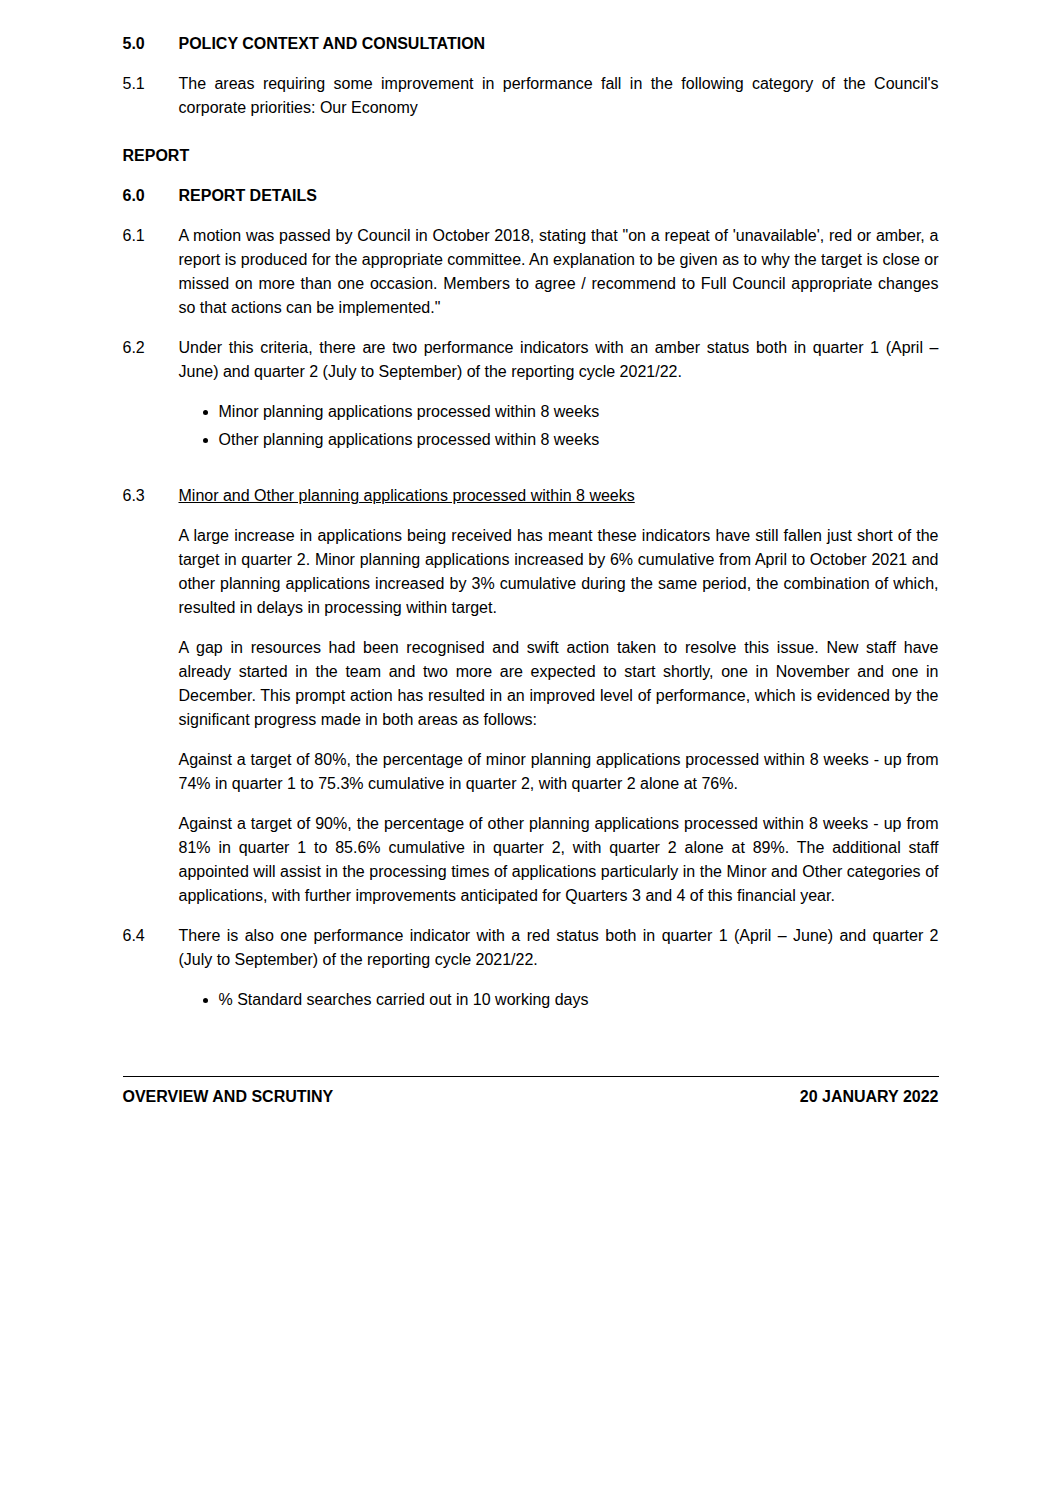5.0
Policy Context and Consultation
5.1
The areas requiring some improvement in performance fall in the following category of the Council's corporate priorities: Our Economy
REPORT
6.0
Report Details
6.1
A motion was passed by Council in October 2018, stating that "on a repeat of 'unavailable', red or amber, a report is produced for the appropriate committee. An explanation to be given as to why the target is close or missed on more than one occasion. Members to agree / recommend to Full Council appropriate changes so that actions can be implemented."
6.2
Under this criteria, there are two performance indicators with an amber status both in quarter 1 (April – June) and quarter 2 (July to September) of the reporting cycle 2021/22.
Minor planning applications processed within 8 weeks
Other planning applications processed within 8 weeks
6.3
Minor and Other planning applications processed within 8 weeks
A large increase in applications being received has meant these indicators have still fallen just short of the target in quarter 2. Minor planning applications increased by 6% cumulative from April to October 2021 and other planning applications increased by 3% cumulative during the same period, the combination of which, resulted in delays in processing within target.
A gap in resources had been recognised and swift action taken to resolve this issue. New staff have already started in the team and two more are expected to start shortly, one in November and one in December. This prompt action has resulted in an improved level of performance, which is evidenced by the significant progress made in both areas as follows:
Against a target of 80%, the percentage of minor planning applications processed within 8 weeks - up from 74% in quarter 1 to 75.3% cumulative in quarter 2, with quarter 2 alone at 76%.
Against a target of 90%, the percentage of other planning applications processed within 8 weeks - up from 81% in quarter 1 to 85.6% cumulative in quarter 2, with quarter 2 alone at 89%. The additional staff appointed will assist in the processing times of applications particularly in the Minor and Other categories of applications, with further improvements anticipated for Quarters 3 and 4 of this financial year.
6.4
There is also one performance indicator with a red status both in quarter 1 (April – June) and quarter 2 (July to September) of the reporting cycle 2021/22.
% Standard searches carried out in 10 working days
Overview and Scrutiny 20 January 2022